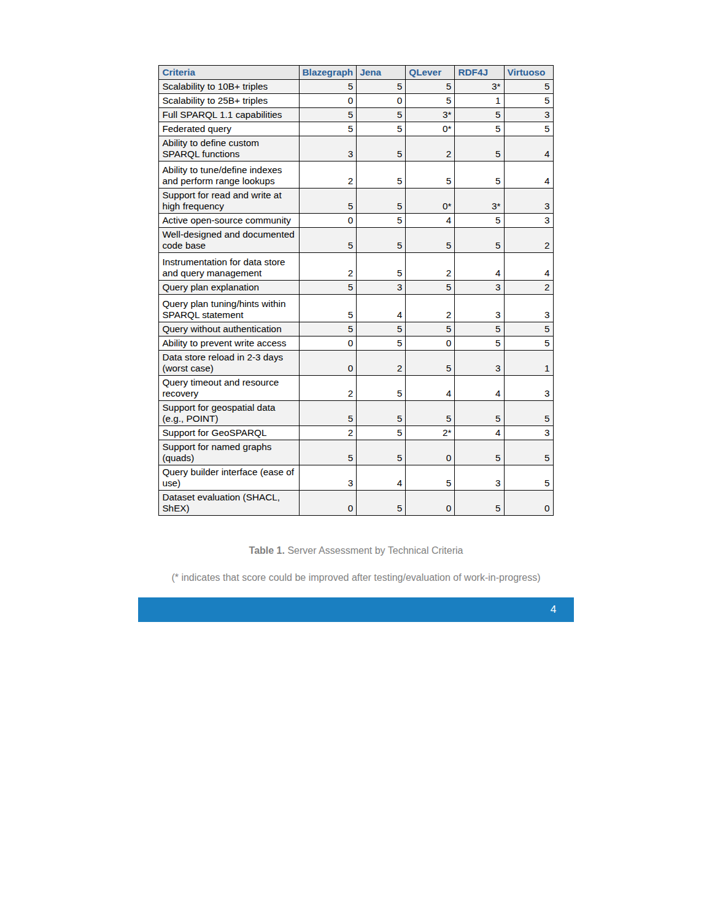| Criteria | Blazegraph | Jena | QLever | RDF4J | Virtuoso |
| --- | --- | --- | --- | --- | --- |
| Scalability to 10B+ triples | 5 | 5 | 5 | 3* | 5 |
| Scalability to 25B+ triples | 0 | 0 | 5 | 1 | 5 |
| Full SPARQL 1.1 capabilities | 5 | 5 | 3* | 5 | 3 |
| Federated query | 5 | 5 | 0* | 5 | 5 |
| Ability to define custom SPARQL functions | 3 | 5 | 2 | 5 | 4 |
| Ability to tune/define indexes and perform range lookups | 2 | 5 | 5 | 5 | 4 |
| Support for read and write at high frequency | 5 | 5 | 0* | 3* | 3 |
| Active open-source community | 0 | 5 | 4 | 5 | 3 |
| Well-designed and documented code base | 5 | 5 | 5 | 5 | 2 |
| Instrumentation for data store and query management | 2 | 5 | 2 | 4 | 4 |
| Query plan explanation | 5 | 3 | 5 | 3 | 2 |
| Query plan tuning/hints within SPARQL statement | 5 | 4 | 2 | 3 | 3 |
| Query without authentication | 5 | 5 | 5 | 5 | 5 |
| Ability to prevent write access | 0 | 5 | 0 | 5 | 5 |
| Data store reload in 2-3 days (worst case) | 0 | 2 | 5 | 3 | 1 |
| Query timeout and resource recovery | 2 | 5 | 4 | 4 | 3 |
| Support for geospatial data (e.g., POINT) | 5 | 5 | 5 | 5 | 5 |
| Support for GeoSPARQL | 2 | 5 | 2* | 4 | 3 |
| Support for named graphs (quads) | 5 | 5 | 0 | 5 | 5 |
| Query builder interface (ease of use) | 3 | 4 | 5 | 3 | 5 |
| Dataset evaluation (SHACL, ShEX) | 0 | 5 | 0 | 5 | 0 |
Table 1. Server Assessment by Technical Criteria
(* indicates that score could be improved after testing/evaluation of work-in-progress)
4